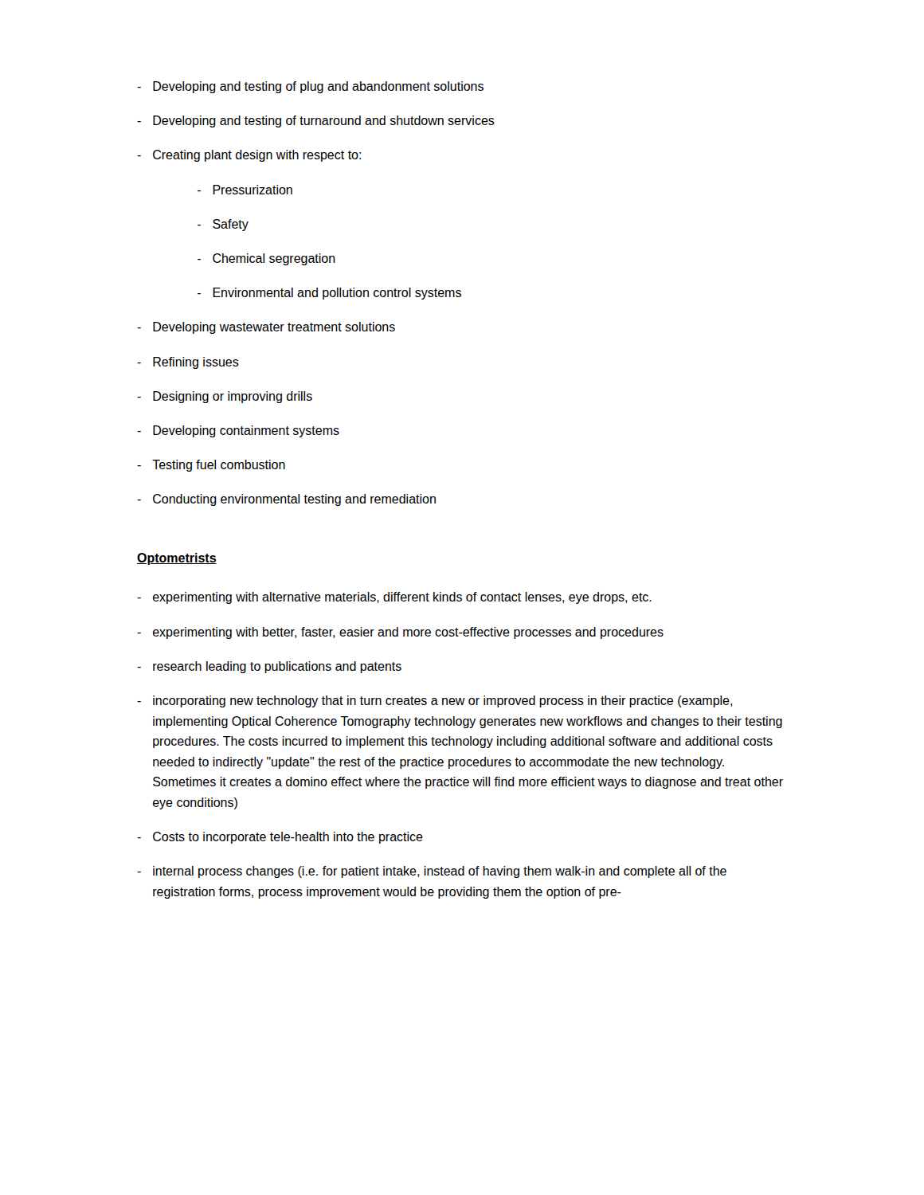Developing and testing of plug and abandonment solutions
Developing and testing of turnaround and shutdown services
Creating plant design with respect to:
Pressurization
Safety
Chemical segregation
Environmental and pollution control systems
Developing wastewater treatment solutions
Refining issues
Designing or improving drills
Developing containment systems
Testing fuel combustion
Conducting environmental testing and remediation
Optometrists
experimenting with alternative materials, different kinds of contact lenses, eye drops, etc.
experimenting with better, faster, easier and more cost-effective processes and procedures
research leading to publications and patents
incorporating new technology that in turn creates a new or improved process in their practice (example, implementing Optical Coherence Tomography technology generates new workflows and changes to their testing procedures. The costs incurred to implement this technology including additional software and additional costs needed to indirectly "update" the rest of the practice procedures to accommodate the new technology. Sometimes it creates a domino effect where the practice will find more efficient ways to diagnose and treat other eye conditions)
Costs to incorporate tele-health into the practice
internal process changes (i.e. for patient intake, instead of having them walk-in and complete all of the registration forms, process improvement would be providing them the option of pre-